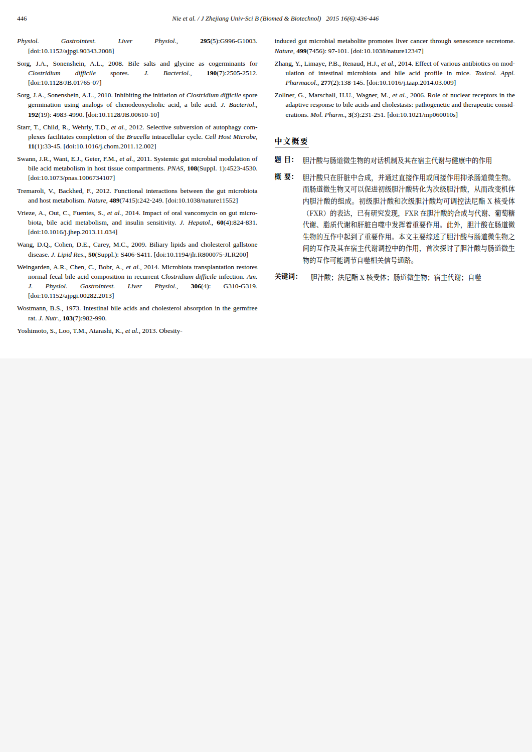446
Nie et al. / J Zhejiang Univ-Sci B (Biomed & Biotechnol) 2015 16(6):436-446
Physiol. Gastrointest. Liver Physiol., 295(5):G996-G1003. [doi:10.1152/ajpgi.90343.2008]
Sorg, J.A., Sonenshein, A.L., 2008. Bile salts and glycine as cogerminants for Clostridium difficile spores. J. Bacteriol., 190(7):2505-2512. [doi:10.1128/JB.01765-07]
Sorg, J.A., Sonenshein, A.L., 2010. Inhibiting the initiation of Clostridium difficile spore germination using analogs of chenodeoxycholic acid, a bile acid. J. Bacteriol., 192(19): 4983-4990. [doi:10.1128/JB.00610-10]
Starr, T., Child, R., Wehrly, T.D., et al., 2012. Selective subversion of autophagy complexes facilitates completion of the Brucella intracellular cycle. Cell Host Microbe, 11(1):33-45. [doi:10.1016/j.chom.2011.12.002]
Swann, J.R., Want, E.J., Geier, F.M., et al., 2011. Systemic gut microbial modulation of bile acid metabolism in host tissue compartments. PNAS, 108(Suppl. 1):4523-4530. [doi:10.1073/pnas.1006734107]
Tremaroli, V., Backhed, F., 2012. Functional interactions between the gut microbiota and host metabolism. Nature, 489(7415):242-249. [doi:10.1038/nature11552]
Vrieze, A., Out, C., Fuentes, S., et al., 2014. Impact of oral vancomycin on gut microbiota, bile acid metabolism, and insulin sensitivity. J. Hepatol., 60(4):824-831. [doi:10.1016/j.jhep.2013.11.034]
Wang, D.Q., Cohen, D.E., Carey, M.C., 2009. Biliary lipids and cholesterol gallstone disease. J. Lipid Res., 50(Suppl.): S406-S411. [doi:10.1194/jlr.R800075-JLR200]
Weingarden, A.R., Chen, C., Bobr, A., et al., 2014. Microbiota transplantation restores normal fecal bile acid composition in recurrent Clostridium difficile infection. Am. J. Physiol. Gastrointest. Liver Physiol., 306(4): G310-G319. [doi:10.1152/ajpgi.00282.2013]
Wostmann, B.S., 1973. Intestinal bile acids and cholesterol absorption in the germfree rat. J. Nutr., 103(7):982-990.
Yoshimoto, S., Loo, T.M., Atarashi, K., et al., 2013. Obesity-
induced gut microbial metabolite promotes liver cancer through senescence secretome. Nature, 499(7456): 97-101. [doi:10.1038/nature12347]
Zhang, Y., Limaye, P.B., Renaud, H.J., et al., 2014. Effect of various antibiotics on modulation of intestinal microbiota and bile acid profile in mice. Toxicol. Appl. Pharmacol., 277(2):138-145. [doi:10.1016/j.taap.2014.03.009]
Zollner, G., Marschall, H.U., Wagner, M., et al., 2006. Role of nuclear receptors in the adaptive response to bile acids and cholestasis: pathogenetic and therapeutic considerations. Mol. Pharm., 3(3):231-251. [doi:10.1021/mp060010s]
中文概要
题目：
胆汁酸与肠道微生物的对话机制及其在宿主代谢与健康中的作用
概要：
胆汁酸只在肝脏中合成，并通过直接作用或间接作用抑杀肠道微生物。而肠道微生物又可以促进初级胆汁酸转化为次级胆汁酸，从而改变机体内胆汁酸的组成。初级胆汁酸和次级胆汁酸均可调控法尼酯 X 核受体（FXR）的表达，已有研究发现，FXR 在胆汁酸的合成与代谢、葡萄糖代谢、脂质代谢和肝脏自噬中发挥着重要作用。此外，胆汁酸在肠道微生物的互作中起到了重要作用。本文主要综述了胆汁酸与肠道微生物之间的互作及其在宿主代谢调控中的作用，首次探讨了胆汁酸与肠道微生物的互作可能调节自噬相关信号通路。
关键词：
胆汁酸；法尼酯 X 核受体；肠道微生物；宿主代谢；自噬